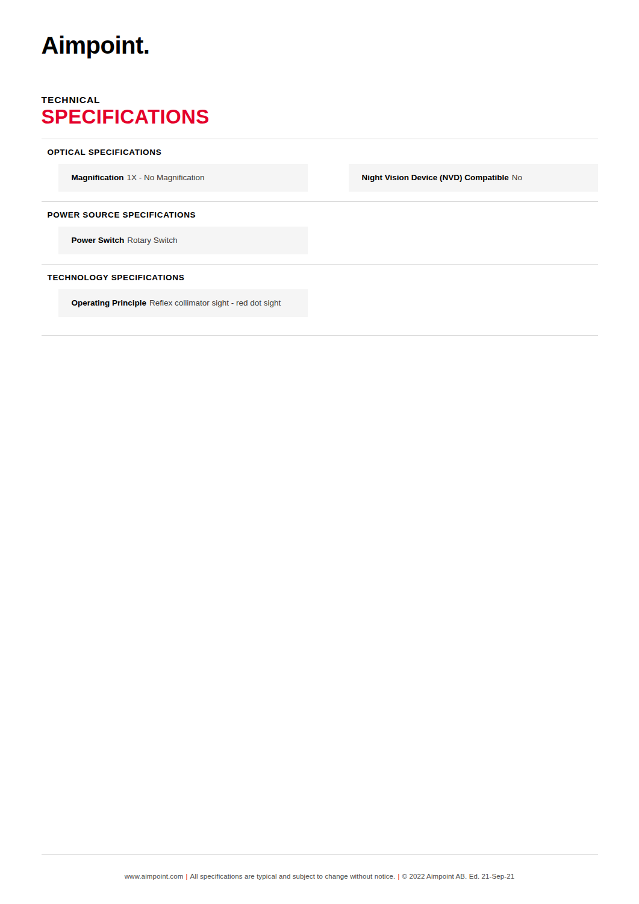Aimpoint.
Technical
Specifications
Optical Specifications
Magnification1X - No Magnification
Night Vision Device (NVD) Compatible No
Power Source Specifications
Power Switch Rotary Switch
Technology Specifications
Operating Principle Reflex collimator sight - red dot sight
www.aimpoint.com|All specifications are typical and subject to change without notice.|© 2022 Aimpoint AB. Ed. 21-Sep-21